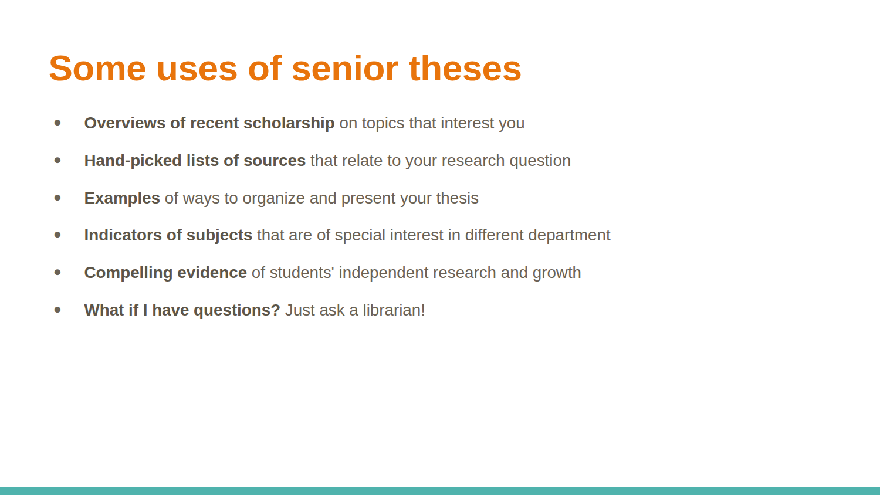Some uses of senior theses
Overviews of recent scholarship on topics that interest you
Hand-picked lists of sources that relate to your research question
Examples of ways to organize and present your thesis
Indicators of subjects that are of special interest in different department
Compelling evidence of students' independent research and growth
What if I have questions? Just ask a librarian!